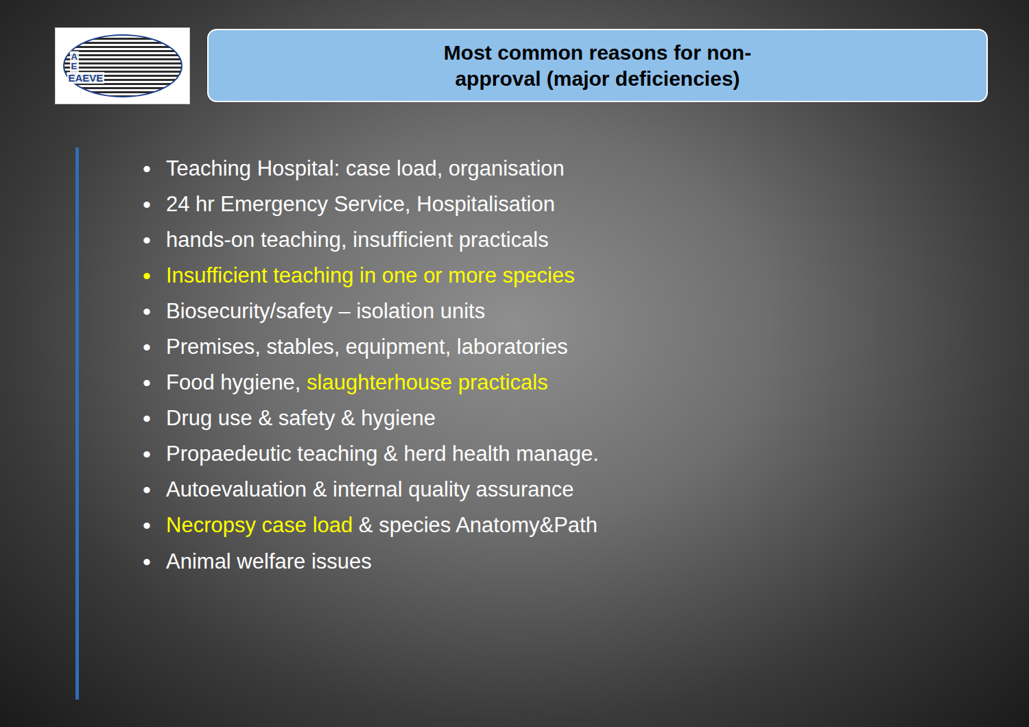A
E
V EAEVE
Most common reasons for non-
approval (major deficiencies)
Teaching Hospital: case load, organisation
24 hr Emergency Service, Hospitalisation
hands-on teaching, insufficient practicals
Insufficient teaching in one or more species
Biosecurity/safety – isolation units
Premises, stables, equipment, laboratories
Food hygiene, slaughterhouse practicals
Drug use & safety & hygiene
Propaedeutic teaching & herd health manage.
Autoevaluation & internal quality assurance
Necropsy case load & species Anatomy&Path
Animal welfare issues